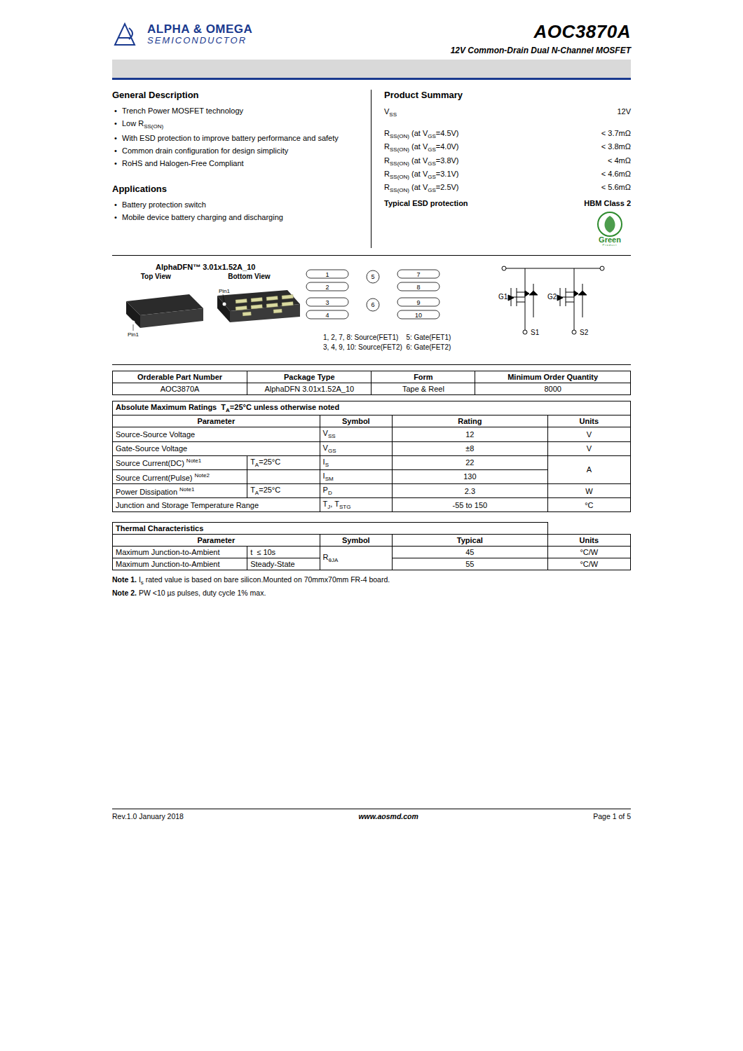ALPHA & OMEGA
SEMICONDUCTOR
AOC3870A
12V Common-Drain Dual N-Channel MOSFET
General Description
Trench Power MOSFET technology
Low RSS(ON)
With ESD protection to improve battery performance and safety
Common drain configuration for design simplicity
RoHS and Halogen-Free Compliant
Applications
Battery protection switch
Mobile device battery charging and discharging
Product Summary
| V SS | 12V |
| R SS(ON) (at V GS =4.5V) | < 3.7mΩ |
| R SS(ON) (at V GS =4.0V) | < 3.8mΩ |
| R SS(ON) (at V GS =3.8V) | < 4mΩ |
| R SS(ON) (at V GS =3.1V) | < 4.6mΩ |
| R SS(ON) (at V GS =2.5V) | < 5.6mΩ |
Typical ESD protection
HBM Class 2
Green Product
AlphaDFN™ 3.01x1.52A_10
Top View Bottom View
Pin1 Pin1
1 2 3 4 7 8 9 10 5 6
1, 2, 7, 8: Source(FET1) 5: Gate(FET1)
3, 4, 9, 10: Source(FET2) 6: Gate(FET2)
G1 G2 S1 S2
| Orderable Part Number | Package Type | Form | Minimum Order Quantity |
| --- | --- | --- | --- |
| AOC3870A | AlphaDFN 3.01x1.52A_10 | Tape & Reel | 8000 |
| Absolute Maximum Ratings T A =25°C unless otherwise noted |
| Parameter | Symbol | Rating | Units |
| Source-Source Voltage | V SS | 12 | V |
| Gate-Source Voltage | V GS | ±8 | V |
| Source Current(DC) Note1 | T A =25°C | I S | 22 | A |
| Source Current(Pulse) Note2 | | I SM | 130 |
| Power Dissipation Note1 | T A =25°C | P D | 2.3 | W |
| Junction and Storage Temperature Range | T J , T STG | -55 to 150 | °C |
| Thermal Characteristics |
| Parameter | Symbol | Typical | Units |
| Maximum Junction-to-Ambient | t ≤ 10s | R θJA | 45 | °C/W |
| Maximum Junction-to-Ambient | Steady-State | 55 | °C/W |
Note 1. Is rated value is based on bare silicon.Mounted on 70mmx70mm FR-4 board.
Note 2. PW <10 µs pulses, duty cycle 1% max.
Rev.1.0 January 2018
www.aosmd.com
Page 1 of 5